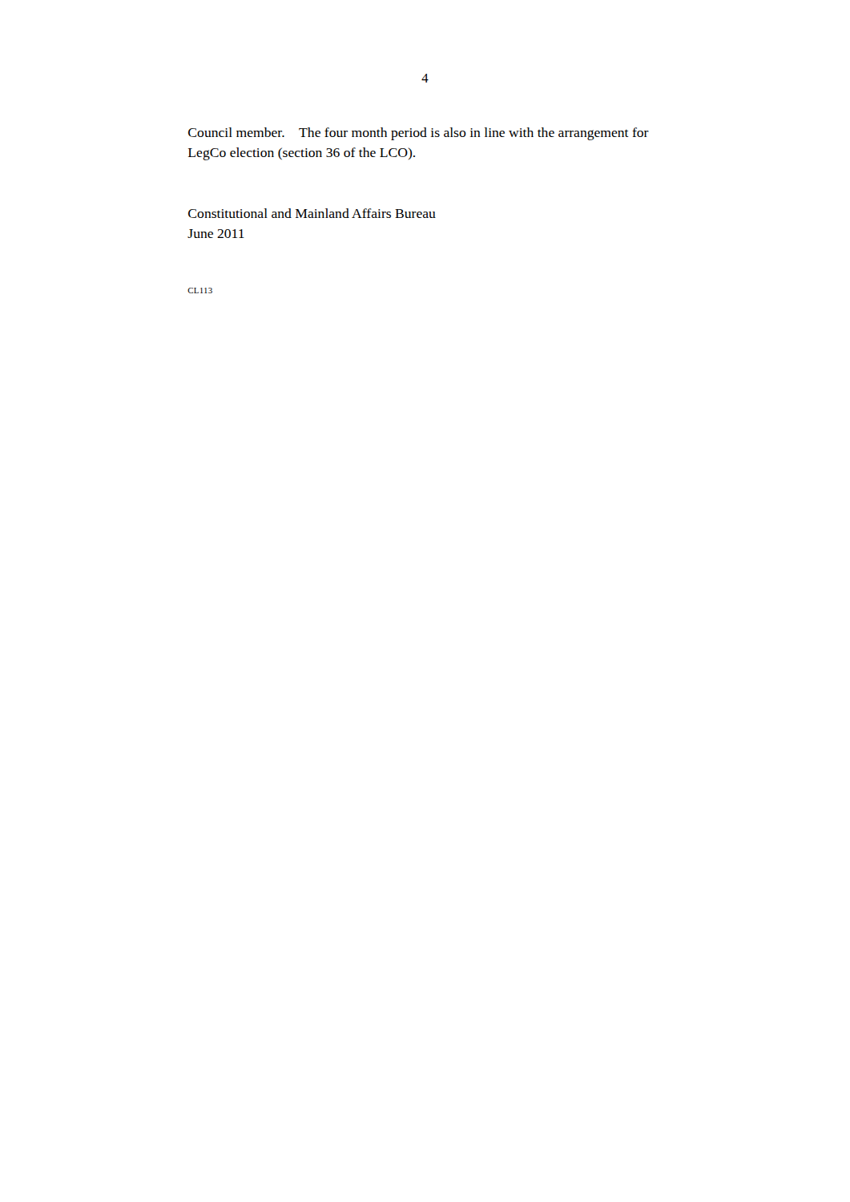4
Council member. The four month period is also in line with the arrangement for LegCo election (section 36 of the LCO).
Constitutional and Mainland Affairs Bureau
June 2011
CL113